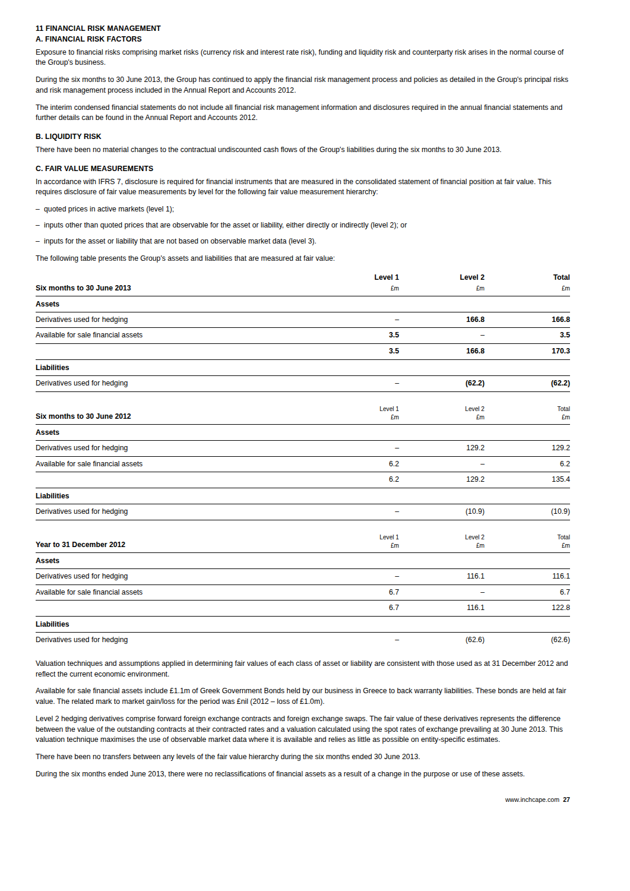11 FINANCIAL RISK MANAGEMENT
A. FINANCIAL RISK FACTORS
Exposure to financial risks comprising market risks (currency risk and interest rate risk), funding and liquidity risk and counterparty risk arises in the normal course of the Group's business.
During the six months to 30 June 2013, the Group has continued to apply the financial risk management process and policies as detailed in the Group's principal risks and risk management process included in the Annual Report and Accounts 2012.
The interim condensed financial statements do not include all financial risk management information and disclosures required in the annual financial statements and further details can be found in the Annual Report and Accounts 2012.
B. LIQUIDITY RISK
There have been no material changes to the contractual undiscounted cash flows of the Group's liabilities during the six months to 30 June 2013.
C. FAIR VALUE MEASUREMENTS
In accordance with IFRS 7, disclosure is required for financial instruments that are measured in the consolidated statement of financial position at fair value. This requires disclosure of fair value measurements by level for the following fair value measurement hierarchy:
quoted prices in active markets (level 1);
inputs other than quoted prices that are observable for the asset or liability, either directly or indirectly (level 2); or
inputs for the asset or liability that are not based on observable market data (level 3).
The following table presents the Group's assets and liabilities that are measured at fair value:
| Six months to 30 June 2013 | Level 1 £m | Level 2 £m | Total £m |
| --- | --- | --- | --- |
| Assets | | | |
| Derivatives used for hedging | – | 166.8 | 166.8 |
| Available for sale financial assets | 3.5 | – | 3.5 |
| | 3.5 | 166.8 | 170.3 |
| Liabilities | | | |
| Derivatives used for hedging | – | (62.2) | (62.2) |
| Six months to 30 June 2012 | Level 1 £m | Level 2 £m | Total £m |
| --- | --- | --- | --- |
| Assets | | | |
| Derivatives used for hedging | – | 129.2 | 129.2 |
| Available for sale financial assets | 6.2 | – | 6.2 |
| | 6.2 | 129.2 | 135.4 |
| Liabilities | | | |
| Derivatives used for hedging | – | (10.9) | (10.9) |
| Year to 31 December 2012 | Level 1 £m | Level 2 £m | Total £m |
| --- | --- | --- | --- |
| Assets | | | |
| Derivatives used for hedging | – | 116.1 | 116.1 |
| Available for sale financial assets | 6.7 | – | 6.7 |
| | 6.7 | 116.1 | 122.8 |
| Liabilities | | | |
| Derivatives used for hedging | – | (62.6) | (62.6) |
Valuation techniques and assumptions applied in determining fair values of each class of asset or liability are consistent with those used as at 31 December 2012 and reflect the current economic environment.
Available for sale financial assets include £1.1m of Greek Government Bonds held by our business in Greece to back warranty liabilities. These bonds are held at fair value. The related mark to market gain/loss for the period was £nil (2012 – loss of £1.0m).
Level 2 hedging derivatives comprise forward foreign exchange contracts and foreign exchange swaps. The fair value of these derivatives represents the difference between the value of the outstanding contracts at their contracted rates and a valuation calculated using the spot rates of exchange prevailing at 30 June 2013. This valuation technique maximises the use of observable market data where it is available and relies as little as possible on entity-specific estimates.
There have been no transfers between any levels of the fair value hierarchy during the six months ended 30 June 2013.
During the six months ended June 2013, there were no reclassifications of financial assets as a result of a change in the purpose or use of these assets.
www.inchcape.com 27